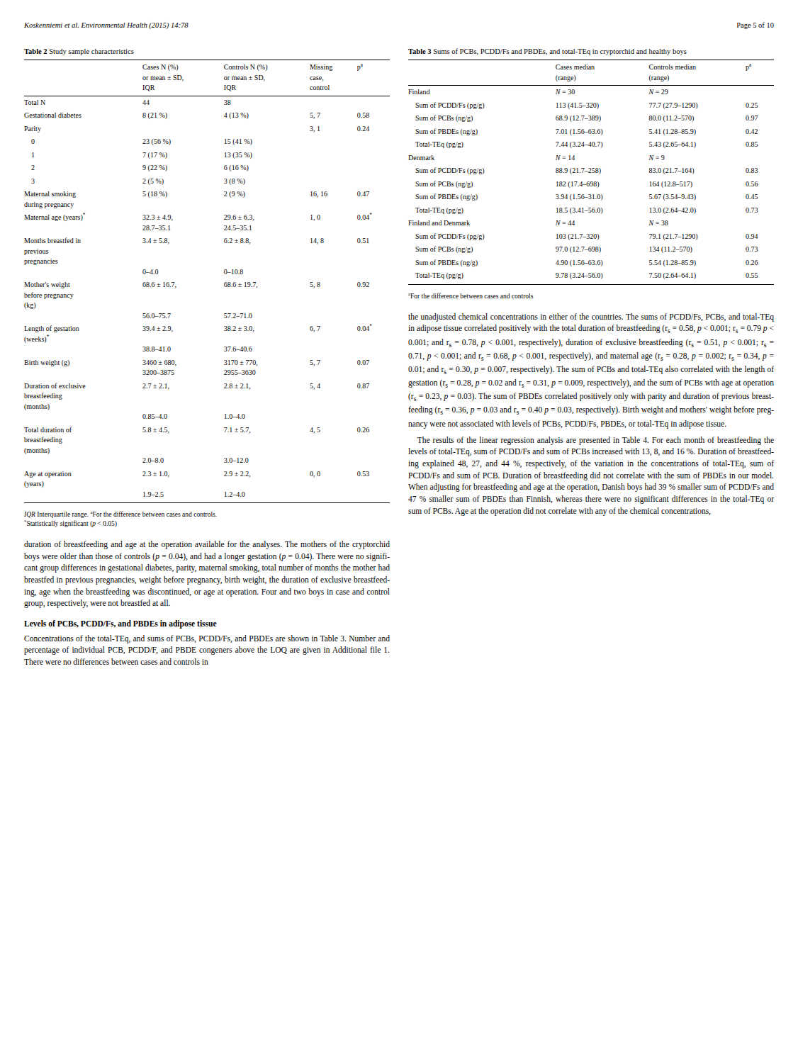Koskenniemi et al. Environmental Health (2015) 14:78
Page 5 of 10
Table 2 Study sample characteristics
| | Cases N (%) or mean ± SD, IQR | Controls N (%) or mean ± SD, IQR | Missing case, control | p a |
| --- | --- | --- | --- | --- |
| Total N | 44 | 38 | | |
| Gestational diabetes | 8 (21 %) | 4 (13 %) | 5, 7 | 0.58 |
| Parity | | | 3, 1 | 0.24 |
| 0 | 23 (56 %) | 15 (41 %) | | |
| 1 | 7 (17 %) | 13 (35 %) | | |
| 2 | 9 (22 %) | 6 (16 %) | | |
| 3 | 2 (5 %) | 3 (8 %) | | |
| Maternal smoking during pregnancy | 5 (18 %) | 2 (9 %) | 16, 16 | 0.47 |
| Maternal age (years) * | 32.3 ± 4.9, | 29.6 ± 6.3, | 1, 0 | 0.04 * |
| | 28.7–35.1 | 24.5–35.1 | | |
| Months breastfed in previous pregnancies | 3.4 ± 5.8, | 6.2 ± 8.8, | 14, 8 | 0.51 |
| | 0–4.0 | 0–10.8 | | |
| Mother's weight before pregnancy (kg) | 68.6 ± 16.7, | 68.6 ± 19.7, | 5, 8 | 0.92 |
| | 56.0–75.7 | 57.2–71.0 | | |
| Length of gestation (weeks) * | 39.4 ± 2.9, | 38.2 ± 3.0, | 6, 7 | 0.04 * |
| | 38.8–41.0 | 37.6–40.6 | | |
| Birth weight (g) | 3460 ± 680, | 3170 ± 770, | 5, 7 | 0.07 |
| | 3200–3875 | 2955–3630 | | |
| Duration of exclusive breastfeeding (months) | 2.7 ± 2.1, | 2.8 ± 2.1, | 5, 4 | 0.87 |
| | 0.85–4.0 | 1.0–4.0 | | |
| Total duration of breastfeeding (months) | 5.8 ± 4.5, | 7.1 ± 5.7, | 4, 5 | 0.26 |
| | 2.0–8.0 | 3.0–12.0 | | |
| Age at operation (years) | 2.3 ± 1.0, | 2.9 ± 2.2, | 0, 0 | 0.53 |
| | 1.9–2.5 | 1.2–4.0 | | |
IQR Interquartile range. aFor the difference between cases and controls.
*Statistically significant (p < 0.05)
duration of breastfeeding and age at the operation available for the analyses. The mothers of the cryptorchid boys were older than those of controls (p = 0.04), and had a longer gestation (p = 0.04). There were no significant group differences in gestational diabetes, parity, maternal smoking, total number of months the mother had breastfed in previous pregnancies, weight before pregnancy, birth weight, the duration of exclusive breastfeeding, age when the breastfeeding was discontinued, or age at operation. Four and two boys in case and control group, respectively, were not breastfed at all.
Levels of PCBs, PCDD/Fs, and PBDEs in adipose tissue
Concentrations of the total-TEq, and sums of PCBs, PCDD/Fs, and PBDEs are shown in Table 3. Number and percentage of individual PCB, PCDD/F, and PBDE congeners above the LOQ are given in Additional file 1. There were no differences between cases and controls in
Table 3 Sums of PCBs, PCDD/Fs and PBDEs, and total-TEq in cryptorchid and healthy boys
| | Cases median (range) | Controls median (range) | p a |
| --- | --- | --- | --- |
| Finland | N = 30 | N = 29 | |
| Sum of PCDD/Fs (pg/g) | 113 (41.5–320) | 77.7 (27.9–1290) | 0.25 |
| Sum of PCBs (ng/g) | 68.9 (12.7–389) | 80.0 (11.2–570) | 0.97 |
| Sum of PBDEs (ng/g) | 7.01 (1.56–63.6) | 5.41 (1.28–85.9) | 0.42 |
| Total-TEq (pg/g) | 7.44 (3.24–40.7) | 5.43 (2.65–64.1) | 0.85 |
| Denmark | N = 14 | N = 9 | |
| Sum of PCDD/Fs (pg/g) | 88.9 (21.7–258) | 83.0 (21.7–164) | 0.83 |
| Sum of PCBs (ng/g) | 182 (17.4–698) | 164 (12.8–517) | 0.56 |
| Sum of PBDEs (ng/g) | 3.94 (1.56–31.0) | 5.67 (3.54–9.43) | 0.45 |
| Total-TEq (pg/g) | 18.5 (3.41–56.0) | 13.0 (2.64–42.0) | 0.73 |
| Finland and Denmark | N = 44 | N = 38 | |
| Sum of PCDD/Fs (pg/g) | 103 (21.7–320) | 79.1 (21.7–1290) | 0.94 |
| Sum of PCBs (ng/g) | 97.0 (12.7–698) | 134 (11.2–570) | 0.73 |
| Sum of PBDEs (ng/g) | 4.90 (1.56–63.6) | 5.54 (1.28–85.9) | 0.26 |
| Total-TEq (pg/g) | 9.78 (3.24–56.0) | 7.50 (2.64–64.1) | 0.55 |
aFor the difference between cases and controls
the unadjusted chemical concentrations in either of the countries. The sums of PCDD/Fs, PCBs, and total-TEq in adipose tissue correlated positively with the total duration of breastfeeding (rs = 0.58, p < 0.001; rs = 0.79 p < 0.001; and rs = 0.78, p < 0.001, respectively), duration of exclusive breastfeeding (rs = 0.51, p < 0.001; rs = 0.71, p < 0.001; and rs = 0.68, p < 0.001, respectively), and maternal age (rs = 0.28, p = 0.002; rs = 0.34, p = 0.01; and rs = 0.30, p = 0.007, respectively). The sum of PCBs and total-TEq also correlated with the length of gestation (rs = 0.28, p = 0.02 and rs = 0.31, p = 0.009, respectively), and the sum of PCBs with age at operation (rs = 0.23, p = 0.03). The sum of PBDEs correlated positively only with parity and duration of previous breastfeeding (rs = 0.36, p = 0.03 and rs = 0.40 p = 0.03, respectively). Birth weight and mothers' weight before pregnancy were not associated with levels of PCBs, PCDD/Fs, PBDEs, or total-TEq in adipose tissue.
The results of the linear regression analysis are presented in Table 4. For each month of breastfeeding the levels of total-TEq, sum of PCDD/Fs and sum of PCBs increased with 13, 8, and 16 %. Duration of breastfeeding explained 48, 27, and 44 %, respectively, of the variation in the concentrations of total-TEq, sum of PCDD/Fs and sum of PCB. Duration of breastfeeding did not correlate with the sum of PBDEs in our model. When adjusting for breastfeeding and age at the operation, Danish boys had 39 % smaller sum of PCDD/Fs and 47 % smaller sum of PBDEs than Finnish, whereas there were no significant differences in the total-TEq or sum of PCBs. Age at the operation did not correlate with any of the chemical concentrations,